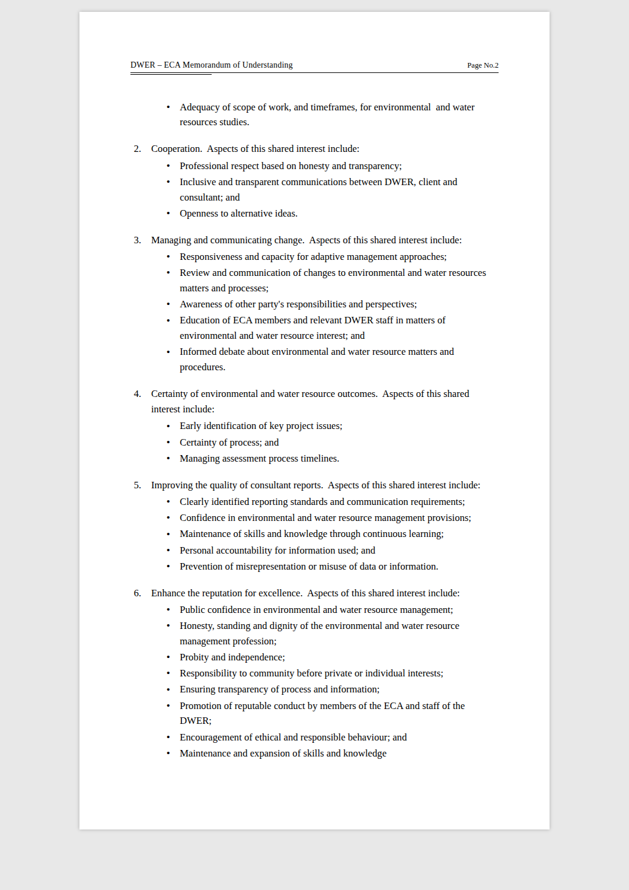DWER – ECA Memorandum of Understanding
Page No.2
Adequacy of scope of work, and timeframes, for environmental and water resources studies.
Cooperation. Aspects of this shared interest include:
Professional respect based on honesty and transparency;
Inclusive and transparent communications between DWER, client and consultant; and
Openness to alternative ideas.
Managing and communicating change. Aspects of this shared interest include:
Responsiveness and capacity for adaptive management approaches;
Review and communication of changes to environmental and water resources matters and processes;
Awareness of other party's responsibilities and perspectives;
Education of ECA members and relevant DWER staff in matters of environmental and water resource interest; and
Informed debate about environmental and water resource matters and procedures.
Certainty of environmental and water resource outcomes. Aspects of this shared interest include:
Early identification of key project issues;
Certainty of process; and
Managing assessment process timelines.
Improving the quality of consultant reports. Aspects of this shared interest include:
Clearly identified reporting standards and communication requirements;
Confidence in environmental and water resource management provisions;
Maintenance of skills and knowledge through continuous learning;
Personal accountability for information used; and
Prevention of misrepresentation or misuse of data or information.
Enhance the reputation for excellence. Aspects of this shared interest include:
Public confidence in environmental and water resource management;
Honesty, standing and dignity of the environmental and water resource management profession;
Probity and independence;
Responsibility to community before private or individual interests;
Ensuring transparency of process and information;
Promotion of reputable conduct by members of the ECA and staff of the DWER;
Encouragement of ethical and responsible behaviour; and
Maintenance and expansion of skills and knowledge